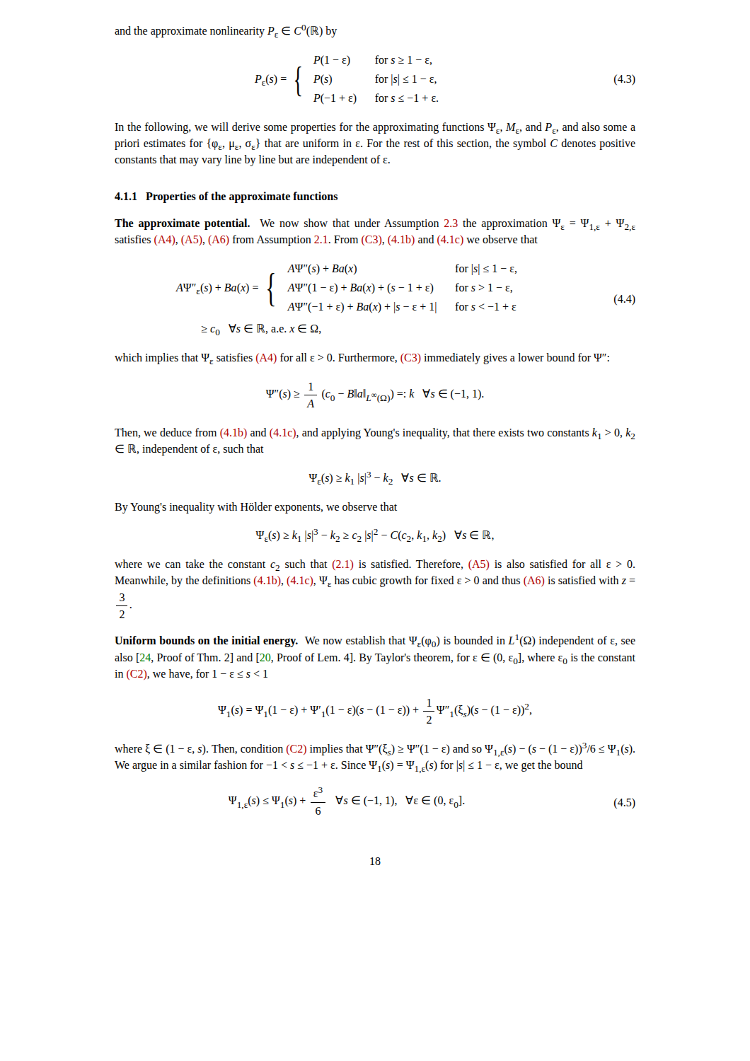and the approximate nonlinearity Pε ∈ C0(ℝ) by
Pε(s) = { P(1 − ε) for s ≥ 1 − ε, P(s) for |s| ≤ 1 − ε, P(−1 + ε) for s ≤ −1 + ε.
(4.3)
In the following, we will derive some properties for the approximating functions Ψε, Mε, and Pε, and also some a priori estimates for {φε, με, σε} that are uniform in ε. For the rest of this section, the symbol C denotes positive constants that may vary line by line but are independent of ε.
4.1.1 Properties of the approximate functions
The approximate potential. We now show that under Assumption 2.3 the approximation Ψε = Ψ1,ε + Ψ2,ε satisfies (A4), (A5), (A6) from Assumption 2.1. From (C3), (4.1b) and (4.1c) we observe that
AΨ″ε(s) + Ba(x) = { AΨ″(s) + Ba(x) for |s| ≤ 1 − ε, AΨ″(1 − ε) + Ba(x) + (s − 1 + ε) for s > 1 − ε, AΨ″(−1 + ε) + Ba(x) + |s − ε + 1|for s < −1 + ε
≥ c0 ∀s ∈ ℝ, a.e. x ∈ Ω,
(4.4)
which implies that Ψε satisfies (A4) for all ε > 0. Furthermore, (C3) immediately gives a lower bound for Ψ″:
Ψ″(s) ≥ 1 A (c0 − B‖a‖L∞(Ω)) =: k ∀s ∈ (−1, 1).
Then, we deduce from (4.1b) and (4.1c), and applying Young's inequality, that there exists two constants k1 > 0, k2 ∈ ℝ, independent of ε, such that
Ψε(s) ≥ k1 |s|3 − k2 ∀s ∈ ℝ.
By Young's inequality with Hölder exponents, we observe that
Ψε(s) ≥ k1 |s|3 − k2 ≥ c2 |s|2 − C(c2, k1, k2) ∀s ∈ ℝ,
where we can take the constant c2 such that (2.1) is satisfied. Therefore, (A5) is also satisfied for all ε > 0. Meanwhile, by the definitions (4.1b), (4.1c), Ψε has cubic growth for fixed ε > 0 and thus (A6) is satisfied with z = 32.
Uniform bounds on the initial energy. We now establish that Ψε(φ0) is bounded in L1(Ω) independent of ε, see also [24, Proof of Thm. 2] and [20, Proof of Lem. 4]. By Taylor's theorem, for ε ∈ (0, ε0], where ε0 is the constant in (C2), we have, for 1 − ε ≤ s < 1
Ψ1(s) = Ψ1(1 − ε) + Ψ′1(1 − ε)(s − (1 − ε)) + 12 Ψ″1(ξs)(s − (1 − ε))2,
where ξ ∈ (1 − ε, s). Then, condition (C2) implies that Ψ″(ξs) ≥ Ψ″(1 − ε) and so Ψ1,ε(s) − (s − (1 − ε))3/6 ≤ Ψ1(s). We argue in a similar fashion for −1 < s ≤ −1 + ε. Since Ψ1(s) = Ψ1,ε(s) for |s| ≤ 1 − ε, we get the bound
Ψ1,ε(s) ≤ Ψ1(s) + ε36 ∀s ∈ (−1, 1), ∀ε ∈ (0, ε0].
(4.5)
18